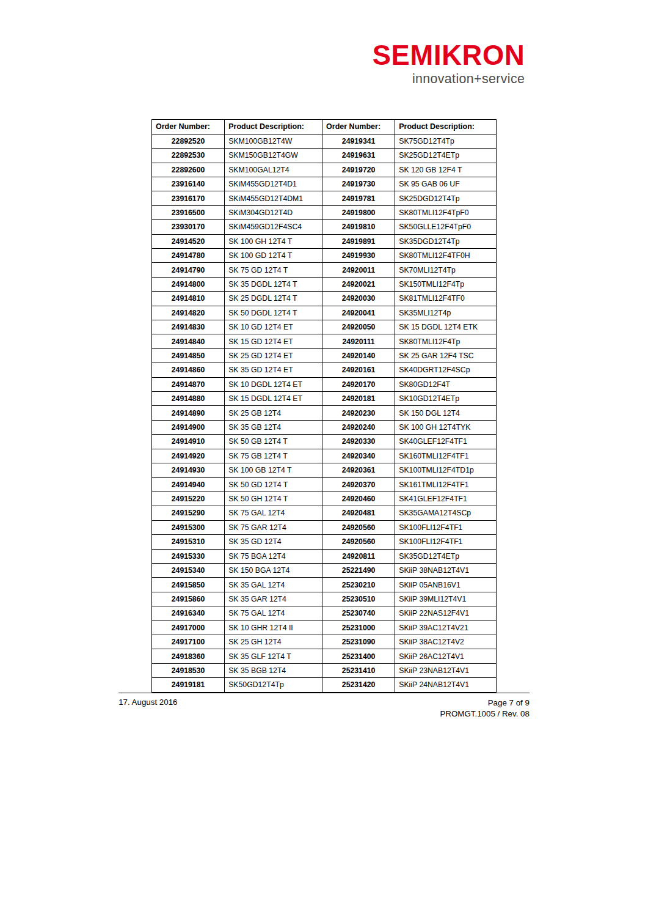SEMIKRON
innovation+service
| Order Number: | Product Description: | Order Number: | Product Description: |
| --- | --- | --- | --- |
| 22892520 | SKM100GB12T4W | 24919341 | SK75GD12T4Tp |
| 22892530 | SKM150GB12T4GW | 24919631 | SK25GD12T4ETp |
| 22892600 | SKM100GAL12T4 | 24919720 | SK 120 GB 12F4 T |
| 23916140 | SKiM455GD12T4D1 | 24919730 | SK 95 GAB 06 UF |
| 23916170 | SKiM455GD12T4DM1 | 24919781 | SK25DGD12T4Tp |
| 23916500 | SKiM304GD12T4D | 24919800 | SK80TMLI12F4TpF0 |
| 23930170 | SKiM459GD12F4SC4 | 24919810 | SK50GLLE12F4TpF0 |
| 24914520 | SK 100 GH 12T4 T | 24919891 | SK35DGD12T4Tp |
| 24914780 | SK 100 GD 12T4 T | 24919930 | SK80TMLI12F4TF0H |
| 24914790 | SK 75 GD 12T4 T | 24920011 | SK70MLI12T4Tp |
| 24914800 | SK 35 DGDL 12T4 T | 24920021 | SK150TMLI12F4Tp |
| 24914810 | SK 25 DGDL 12T4 T | 24920030 | SK81TMLI12F4TF0 |
| 24914820 | SK 50 DGDL 12T4 T | 24920041 | SK35MLI12T4p |
| 24914830 | SK 10 GD 12T4 ET | 24920050 | SK 15 DGDL 12T4 ETK |
| 24914840 | SK 15 GD 12T4 ET | 24920111 | SK80TMLI12F4Tp |
| 24914850 | SK 25 GD 12T4 ET | 24920140 | SK 25 GAR 12F4 TSC |
| 24914860 | SK 35 GD 12T4 ET | 24920161 | SK40DGRT12F4SCp |
| 24914870 | SK 10 DGDL 12T4 ET | 24920170 | SK80GD12F4T |
| 24914880 | SK 15 DGDL 12T4 ET | 24920181 | SK10GD12T4ETp |
| 24914890 | SK 25 GB 12T4 | 24920230 | SK 150 DGL 12T4 |
| 24914900 | SK 35 GB 12T4 | 24920240 | SK 100 GH 12T4TYK |
| 24914910 | SK 50 GB 12T4 T | 24920330 | SK40GLEF12F4TF1 |
| 24914920 | SK 75 GB 12T4 T | 24920340 | SK160TMLI12F4TF1 |
| 24914930 | SK 100 GB 12T4 T | 24920361 | SK100TMLI12F4TD1p |
| 24914940 | SK 50 GD 12T4 T | 24920370 | SK161TMLI12F4TF1 |
| 24915220 | SK 50 GH 12T4 T | 24920460 | SK41GLEF12F4TF1 |
| 24915290 | SK 75 GAL 12T4 | 24920481 | SK35GAMA12T4SCp |
| 24915300 | SK 75 GAR 12T4 | 24920560 | SK100FLI12F4TF1 |
| 24915310 | SK 35 GD 12T4 | 24920560 | SK100FLI12F4TF1 |
| 24915330 | SK 75 BGA 12T4 | 24920811 | SK35GD12T4ETp |
| 24915340 | SK 150 BGA 12T4 | 25221490 | SKiiP 38NAB12T4V1 |
| 24915850 | SK 35 GAL 12T4 | 25230210 | SKiiP 05ANB16V1 |
| 24915860 | SK 35 GAR 12T4 | 25230510 | SKiiP 39MLI12T4V1 |
| 24916340 | SK 75 GAL 12T4 | 25230740 | SKiiP 22NAS12F4V1 |
| 24917000 | SK 10 GHR 12T4 II | 25231000 | SKiiP 39AC12T4V21 |
| 24917100 | SK 25 GH 12T4 | 25231090 | SKiiP 38AC12T4V2 |
| 24918360 | SK 35 GLF 12T4 T | 25231400 | SKiiP 26AC12T4V1 |
| 24918530 | SK 35 BGB 12T4 | 25231410 | SKiiP 23NAB12T4V1 |
| 24919181 | SK50GD12T4Tp | 25231420 | SKiiP 24NAB12T4V1 |
17. August 2016
Page 7 of 9
PROMGT.1005 / Rev. 08